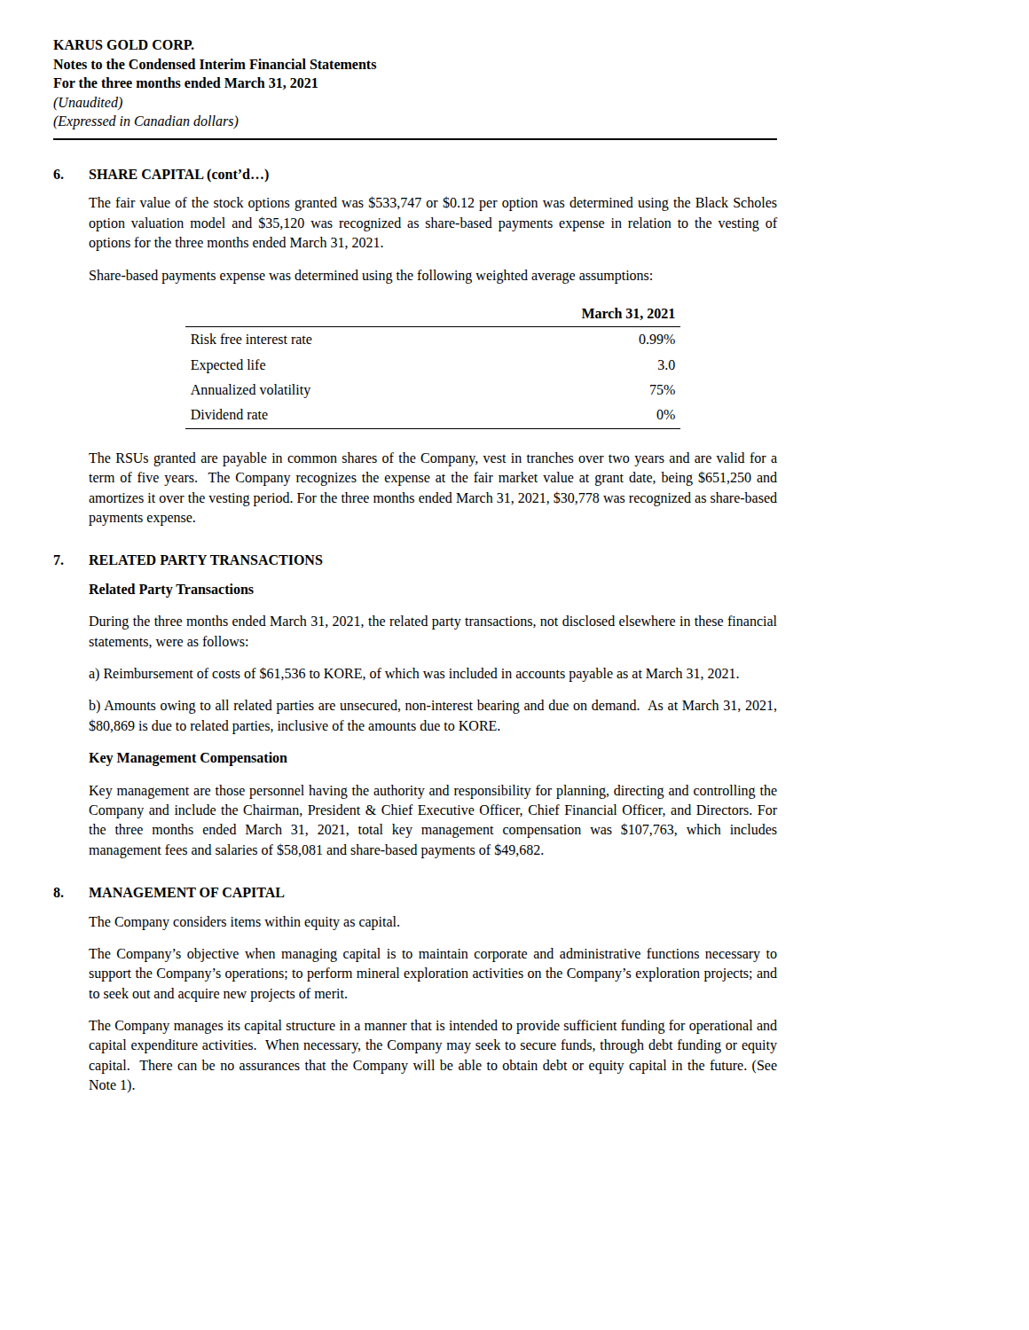KARUS GOLD CORP.
Notes to the Condensed Interim Financial Statements
For the three months ended March 31, 2021
(Unaudited)
(Expressed in Canadian dollars)
6. SHARE CAPITAL (cont’d…)
The fair value of the stock options granted was $533,747 or $0.12 per option was determined using the Black Scholes option valuation model and $35,120 was recognized as share-based payments expense in relation to the vesting of options for the three months ended March 31, 2021.
Share-based payments expense was determined using the following weighted average assumptions:
| | March 31, 2021 |
| --- | --- |
| Risk free interest rate | 0.99% |
| Expected life | 3.0 |
| Annualized volatility | 75% |
| Dividend rate | 0% |
The RSUs granted are payable in common shares of the Company, vest in tranches over two years and are valid for a term of five years. The Company recognizes the expense at the fair market value at grant date, being $651,250 and amortizes it over the vesting period. For the three months ended March 31, 2021, $30,778 was recognized as share-based payments expense.
7. RELATED PARTY TRANSACTIONS
Related Party Transactions
During the three months ended March 31, 2021, the related party transactions, not disclosed elsewhere in these financial statements, were as follows:
a) Reimbursement of costs of $61,536 to KORE, of which was included in accounts payable as at March 31, 2021.
b) Amounts owing to all related parties are unsecured, non-interest bearing and due on demand. As at March 31, 2021, $80,869 is due to related parties, inclusive of the amounts due to KORE.
Key Management Compensation
Key management are those personnel having the authority and responsibility for planning, directing and controlling the Company and include the Chairman, President & Chief Executive Officer, Chief Financial Officer, and Directors. For the three months ended March 31, 2021, total key management compensation was $107,763, which includes management fees and salaries of $58,081 and share-based payments of $49,682.
8. MANAGEMENT OF CAPITAL
The Company considers items within equity as capital.
The Company’s objective when managing capital is to maintain corporate and administrative functions necessary to support the Company’s operations; to perform mineral exploration activities on the Company’s exploration projects; and to seek out and acquire new projects of merit.
The Company manages its capital structure in a manner that is intended to provide sufficient funding for operational and capital expenditure activities. When necessary, the Company may seek to secure funds, through debt funding or equity capital. There can be no assurances that the Company will be able to obtain debt or equity capital in the future. (See Note 1).